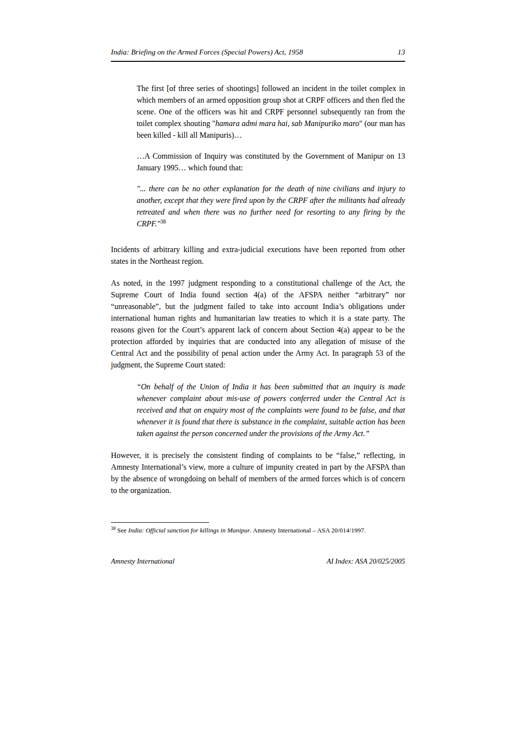India: Briefing on the Armed Forces (Special Powers) Act, 1958 13
The first [of three series of shootings] followed an incident in the toilet complex in which members of an armed opposition group shot at CRPF officers and then fled the scene. One of the officers was hit and CRPF personnel subsequently ran from the toilet complex shouting "hamara admi mara hai, sab Manipuriko maro" (our man has been killed - kill all Manipuris)…
…A Commission of Inquiry was constituted by the Government of Manipur on 13 January 1995… which found that:
"... there can be no other explanation for the death of nine civilians and injury to another, except that they were fired upon by the CRPF after the militants had already retreated and when there was no further need for resorting to any firing by the CRPF."38
Incidents of arbitrary killing and extra-judicial executions have been reported from other states in the Northeast region.
As noted, in the 1997 judgment responding to a constitutional challenge of the Act, the Supreme Court of India found section 4(a) of the AFSPA neither “arbitrary” nor “unreasonable”, but the judgment failed to take into account India’s obligations under international human rights and humanitarian law treaties to which it is a state party. The reasons given for the Court’s apparent lack of concern about Section 4(a) appear to be the protection afforded by inquiries that are conducted into any allegation of misuse of the Central Act and the possibility of penal action under the Army Act. In paragraph 53 of the judgment, the Supreme Court stated:
“On behalf of the Union of India it has been submitted that an inquiry is made whenever complaint about mis-use of powers conferred under the Central Act is received and that on enquiry most of the complaints were found to be false, and that whenever it is found that there is substance in the complaint, suitable action has been taken against the person concerned under the provisions of the Army Act.”
However, it is precisely the consistent finding of complaints to be “false,” reflecting, in Amnesty International’s view, more a culture of impunity created in part by the AFSPA than by the absence of wrongdoing on behalf of members of the armed forces which is of concern to the organization.
38 See India: Official sanction for killings in Manipur. Amnesty International – ASA 20/014/1997.
Amnesty International AI Index: ASA 20/025/2005